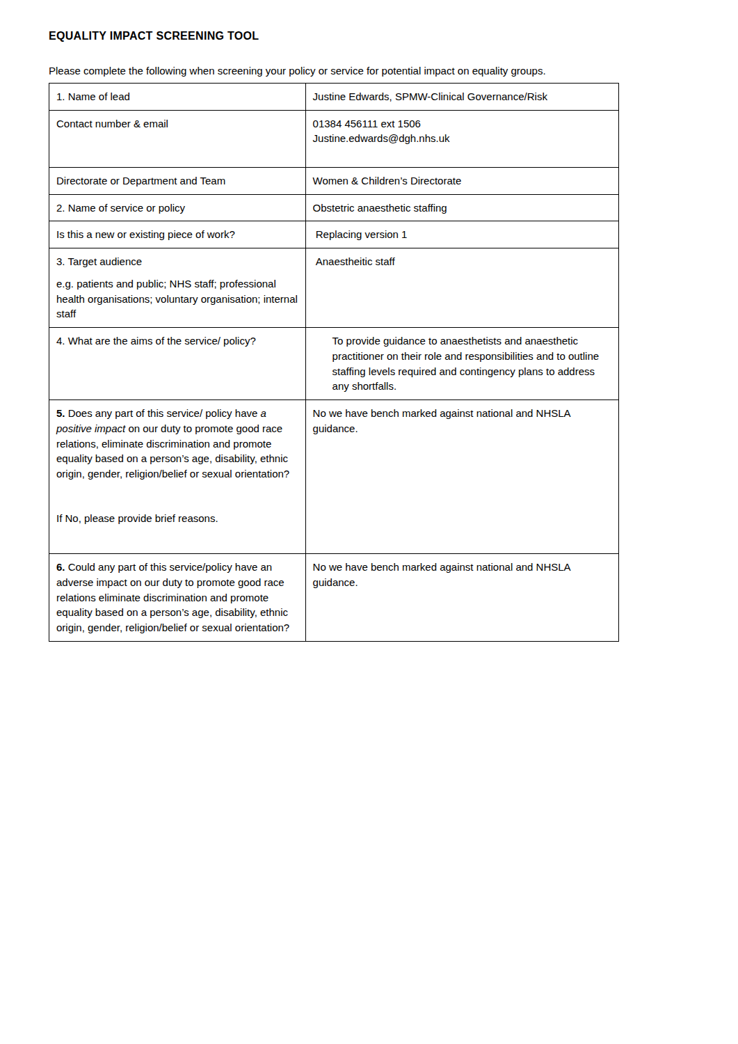EQUALITY IMPACT SCREENING TOOL
Please complete the following when screening your policy or service for potential impact on equality groups.
| 1. Name of lead | Justine Edwards, SPMW-Clinical Governance/Risk |
| Contact number & email | 01384 456111 ext 1506 Justine.edwards@dgh.nhs.uk |
| Directorate or Department and Team | Women & Children’s Directorate |
| 2. Name of service or policy | Obstetric anaesthetic staffing |
| Is this a new or existing piece of work? | Replacing version 1 |
| 3. Target audience e.g. patients and public; NHS staff; professional health organisations; voluntary organisation; internal staff | Anaestheitic staff |
| 4. What are the aims of the service/ policy? | To provide guidance to anaesthetists and anaesthetic practitioner on their role and responsibilities and to outline staffing levels required and contingency plans to address any shortfalls. |
| 5. Does any part of this service/ policy have a positive impact on our duty to promote good race relations, eliminate discrimination and promote equality based on a person’s age, disability, ethnic origin, gender, religion/belief or sexual orientation? If No, please provide brief reasons. | No we have bench marked against national and NHSLA guidance. |
| 6. Could any part of this service/policy have an adverse impact on our duty to promote good race relations eliminate discrimination and promote equality based on a person’s age, disability, ethnic origin, gender, religion/belief or sexual orientation? | No we have bench marked against national and NHSLA guidance. |